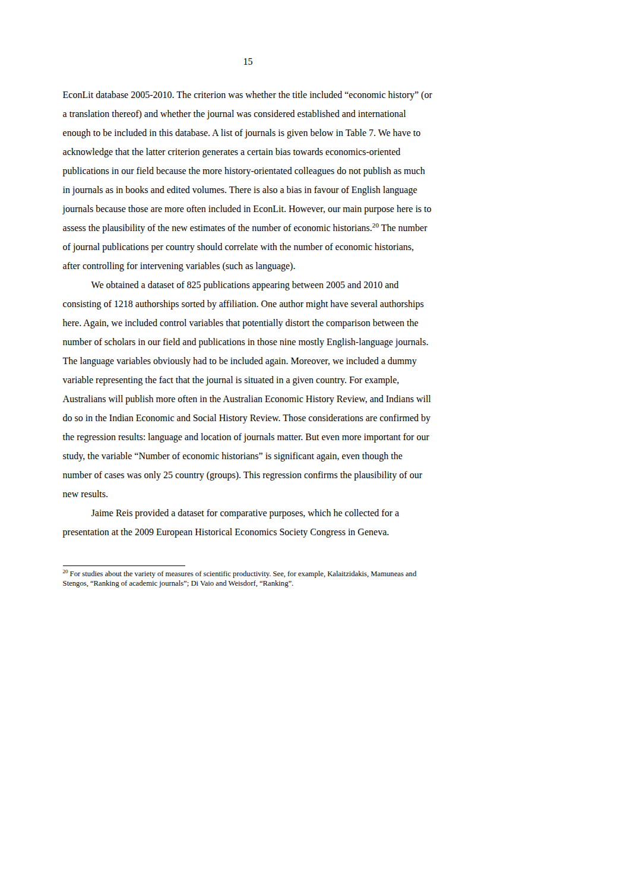15
EconLit database 2005-2010. The criterion was whether the title included “economic history” (or a translation thereof) and whether the journal was considered established and international enough to be included in this database. A list of journals is given below in Table 7. We have to acknowledge that the latter criterion generates a certain bias towards economics-oriented publications in our field because the more history-orientated colleagues do not publish as much in journals as in books and edited volumes. There is also a bias in favour of English language journals because those are more often included in EconLit. However, our main purpose here is to assess the plausibility of the new estimates of the number of economic historians.20 The number of journal publications per country should correlate with the number of economic historians, after controlling for intervening variables (such as language).
We obtained a dataset of 825 publications appearing between 2005 and 2010 and consisting of 1218 authorships sorted by affiliation. One author might have several authorships here. Again, we included control variables that potentially distort the comparison between the number of scholars in our field and publications in those nine mostly English-language journals. The language variables obviously had to be included again. Moreover, we included a dummy variable representing the fact that the journal is situated in a given country. For example, Australians will publish more often in the Australian Economic History Review, and Indians will do so in the Indian Economic and Social History Review. Those considerations are confirmed by the regression results: language and location of journals matter. But even more important for our study, the variable “Number of economic historians” is significant again, even though the number of cases was only 25 country (groups). This regression confirms the plausibility of our new results.
Jaime Reis provided a dataset for comparative purposes, which he collected for a presentation at the 2009 European Historical Economics Society Congress in Geneva.
20 For studies about the variety of measures of scientific productivity. See, for example, Kalaitzidakis, Mamuneas and Stengos, “Ranking of academic journals”; Di Vaio and Weisdorf, “Ranking”.